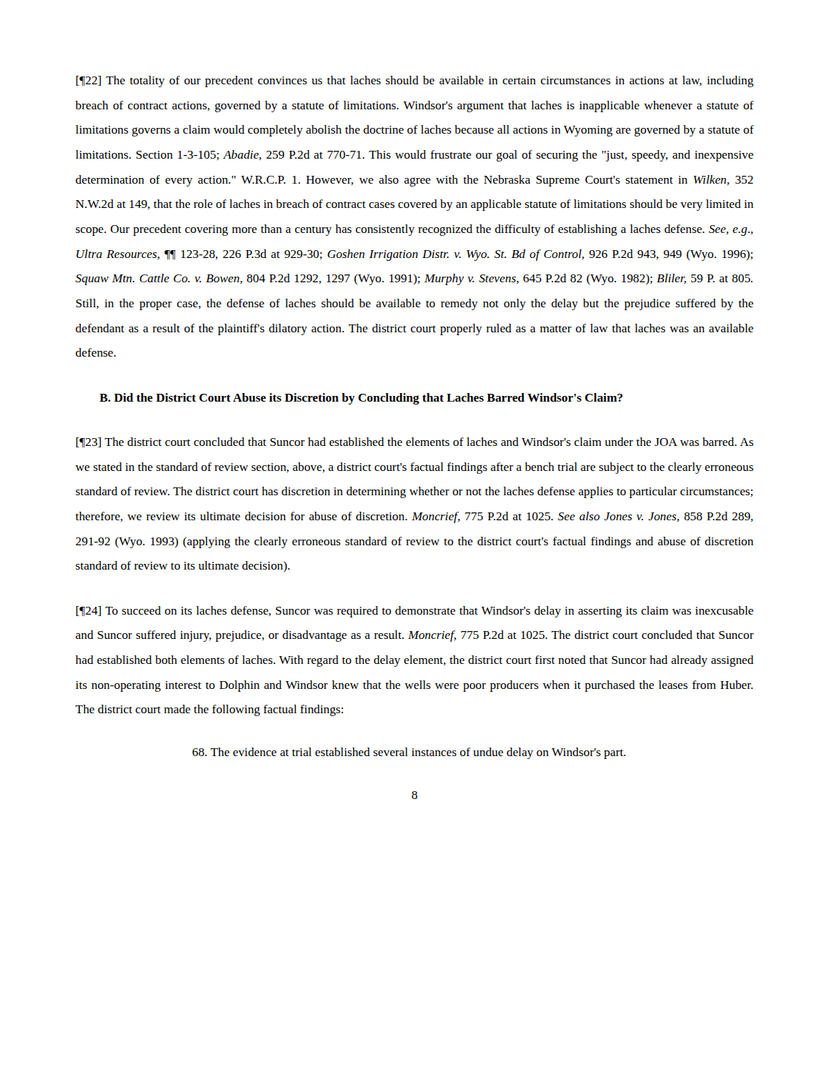[¶22] The totality of our precedent convinces us that laches should be available in certain circumstances in actions at law, including breach of contract actions, governed by a statute of limitations. Windsor's argument that laches is inapplicable whenever a statute of limitations governs a claim would completely abolish the doctrine of laches because all actions in Wyoming are governed by a statute of limitations. Section 1-3-105; Abadie, 259 P.2d at 770-71. This would frustrate our goal of securing the "just, speedy, and inexpensive determination of every action." W.R.C.P. 1. However, we also agree with the Nebraska Supreme Court's statement in Wilken, 352 N.W.2d at 149, that the role of laches in breach of contract cases covered by an applicable statute of limitations should be very limited in scope. Our precedent covering more than a century has consistently recognized the difficulty of establishing a laches defense. See, e.g., Ultra Resources, ¶¶ 123-28, 226 P.3d at 929-30; Goshen Irrigation Distr. v. Wyo. St. Bd of Control, 926 P.2d 943, 949 (Wyo. 1996); Squaw Mtn. Cattle Co. v. Bowen, 804 P.2d 1292, 1297 (Wyo. 1991); Murphy v. Stevens, 645 P.2d 82 (Wyo. 1982); Bliler, 59 P. at 805. Still, in the proper case, the defense of laches should be available to remedy not only the delay but the prejudice suffered by the defendant as a result of the plaintiff's dilatory action. The district court properly ruled as a matter of law that laches was an available defense.
B. Did the District Court Abuse its Discretion by Concluding that Laches Barred Windsor's Claim?
[¶23] The district court concluded that Suncor had established the elements of laches and Windsor's claim under the JOA was barred. As we stated in the standard of review section, above, a district court's factual findings after a bench trial are subject to the clearly erroneous standard of review. The district court has discretion in determining whether or not the laches defense applies to particular circumstances; therefore, we review its ultimate decision for abuse of discretion. Moncrief, 775 P.2d at 1025. See also Jones v. Jones, 858 P.2d 289, 291-92 (Wyo. 1993) (applying the clearly erroneous standard of review to the district court's factual findings and abuse of discretion standard of review to its ultimate decision).
[¶24] To succeed on its laches defense, Suncor was required to demonstrate that Windsor's delay in asserting its claim was inexcusable and Suncor suffered injury, prejudice, or disadvantage as a result. Moncrief, 775 P.2d at 1025. The district court concluded that Suncor had established both elements of laches. With regard to the delay element, the district court first noted that Suncor had already assigned its non-operating interest to Dolphin and Windsor knew that the wells were poor producers when it purchased the leases from Huber. The district court made the following factual findings:
68. The evidence at trial established several instances of undue delay on Windsor's part.
8